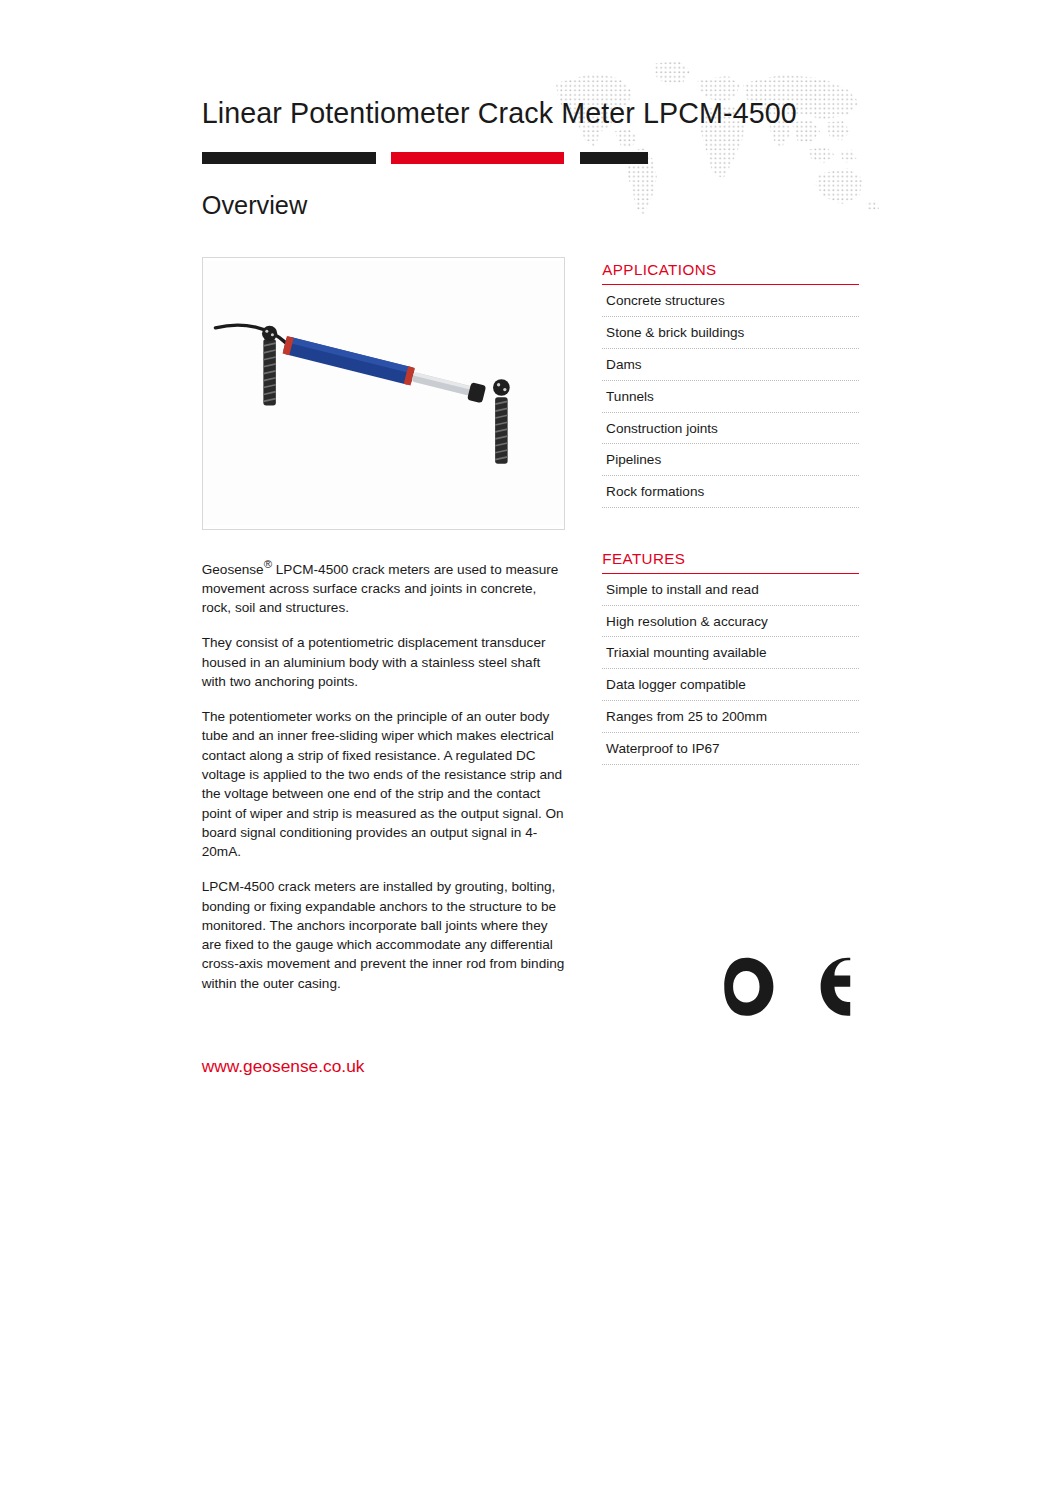Linear Potentiometer Crack Meter LPCM-4500
Overview
Geosense® LPCM-4500 crack meters are used to measure movement across surface cracks and joints in concrete, rock, soil and structures.
They consist of a potentiometric displacement transducer housed in an aluminium body with a stainless steel shaft with two anchoring points.
The potentiometer works on the principle of an outer body tube and an inner free-sliding wiper which makes electrical contact along a strip of fixed resistance. A regulated DC voltage is applied to the two ends of the resistance strip and the voltage between one end of the strip and the contact point of wiper and strip is measured as the output signal. On board signal conditioning provides an output signal in 4-20mA.
LPCM-4500 crack meters are installed by grouting, bolting, bonding or fixing expandable anchors to the structure to be monitored. The anchors incorporate ball joints where they are fixed to the gauge which accommodate any differential cross-axis movement and prevent the inner rod from binding within the outer casing.
APPLICATIONS
Concrete structures
Stone & brick buildings
Dams
Tunnels
Construction joints
Pipelines
Rock formations
FEATURES
Simple to install and read
High resolution & accuracy
Triaxial mounting available
Data logger compatible
Ranges from 25 to 200mm
Waterproof to IP67
www.geosense.co.uk